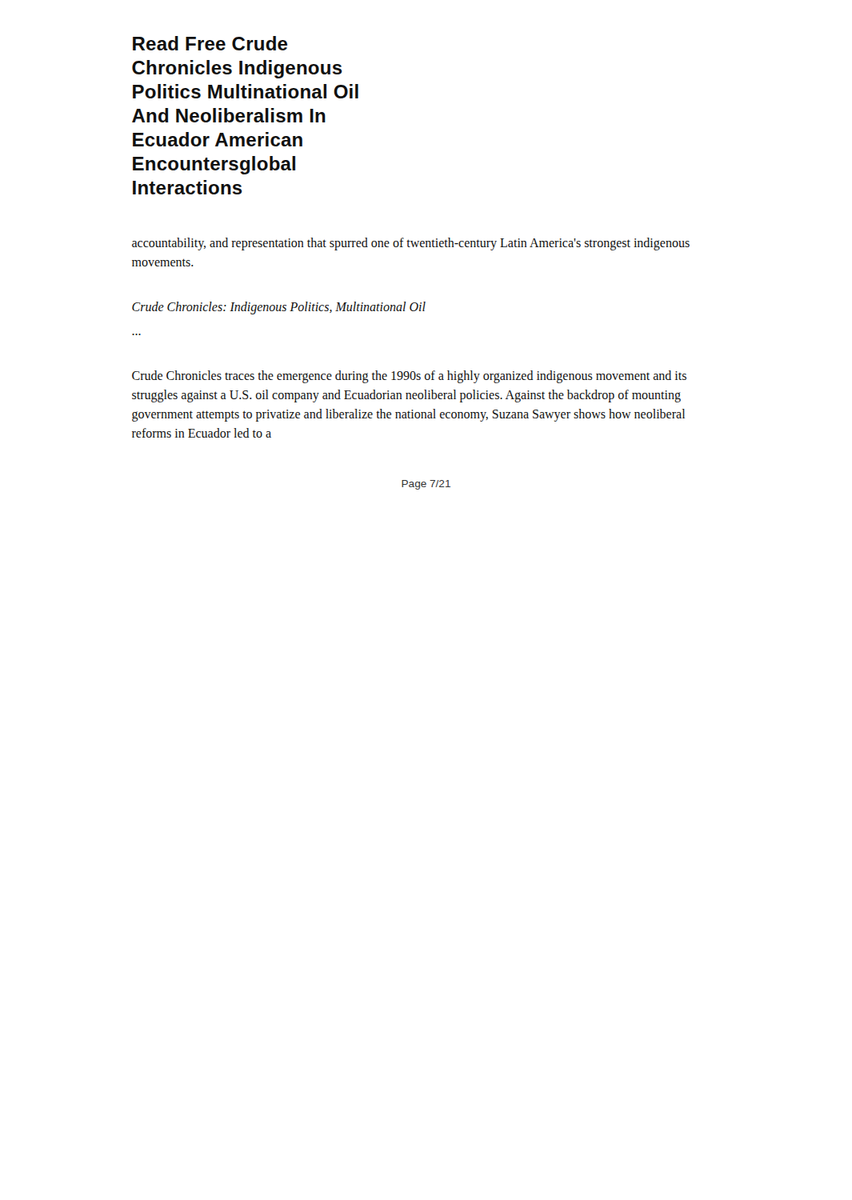Read Free Crude Chronicles Indigenous Politics Multinational Oil And Neoliberalism In Ecuador American Encountersglobal Interactions
accountability, and representation that spurred one of twentieth-century Latin America's strongest indigenous movements.
Crude Chronicles: Indigenous Politics, Multinational Oil
...
Crude Chronicles traces the emergence during the 1990s of a highly organized indigenous movement and its struggles against a U.S. oil company and Ecuadorian neoliberal policies. Against the backdrop of mounting government attempts to privatize and liberalize the national economy, Suzana Sawyer shows how neoliberal reforms in Ecuador led to a
Page 7/21